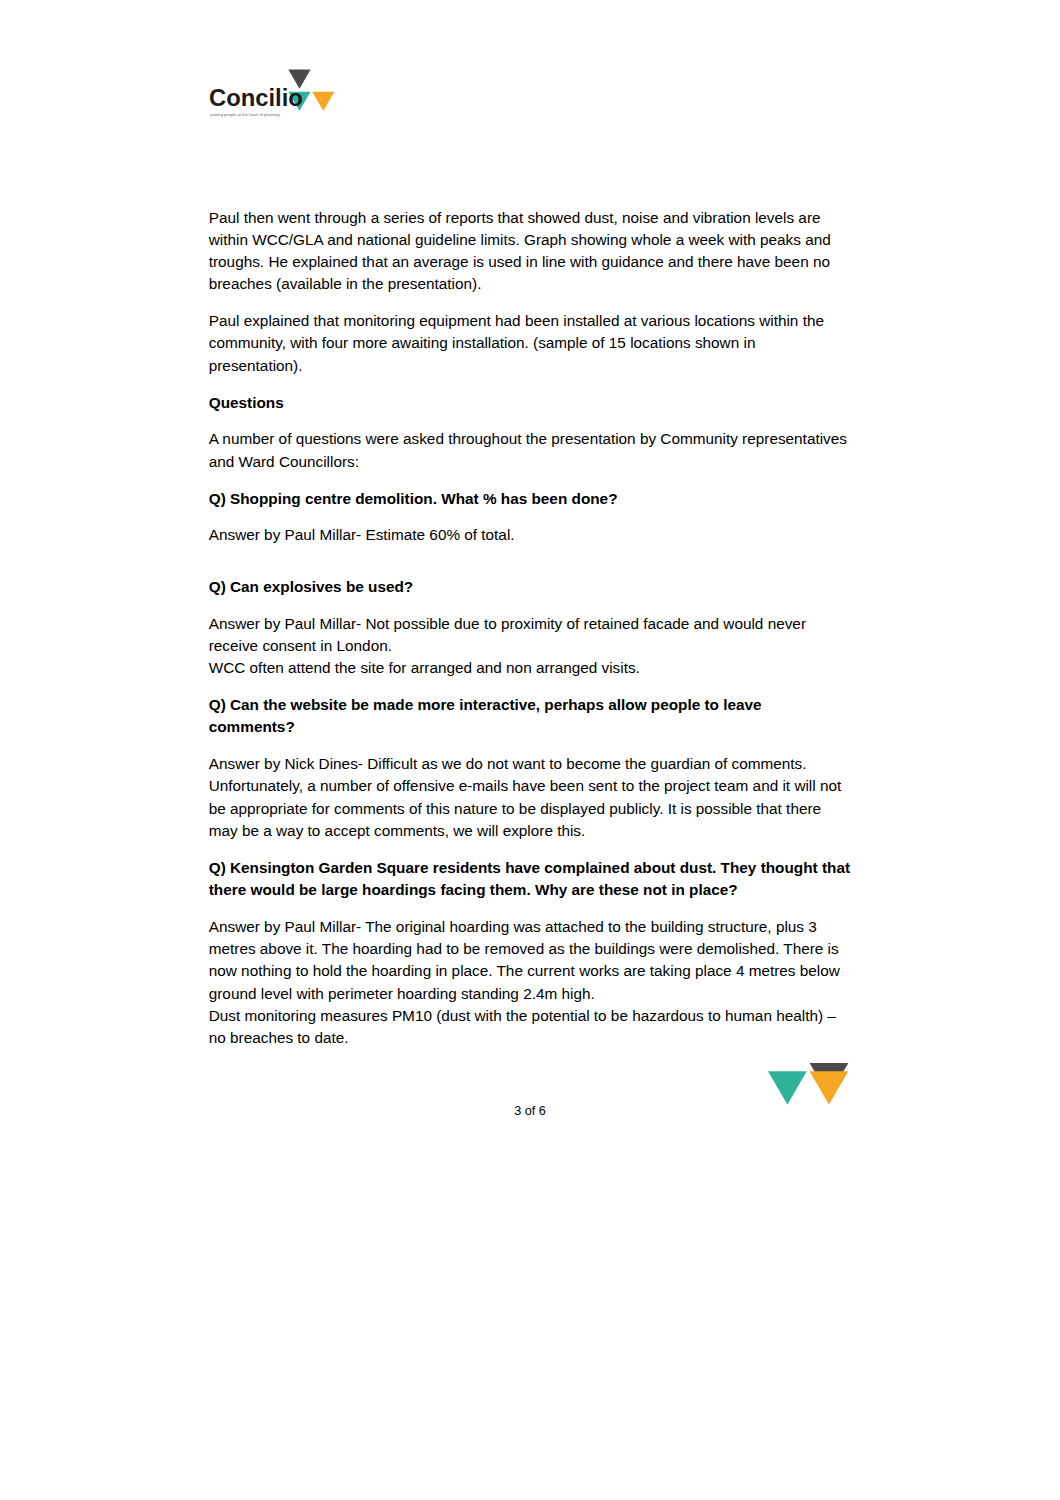Concilio putting people at the heart of planning
Paul then went through a series of reports that showed dust, noise and vibration levels are within WCC/GLA and national guideline limits. Graph showing whole a week with peaks and troughs. He explained that an average is used in line with guidance and there have been no breaches (available in the presentation).
Paul explained that monitoring equipment had been installed at various locations within the community, with four more awaiting installation. (sample of 15 locations shown in presentation).
Questions
A number of questions were asked throughout the presentation by Community representatives and Ward Councillors:
Q) Shopping centre demolition. What % has been done?
Answer by Paul Millar- Estimate 60% of total.
Q) Can explosives be used?
Answer by Paul Millar- Not possible due to proximity of retained facade and would never receive consent in London.
WCC often attend the site for arranged and non arranged visits.
Q) Can the website be made more interactive, perhaps allow people to leave comments?
Answer by Nick Dines- Difficult as we do not want to become the guardian of comments. Unfortunately, a number of offensive e-mails have been sent to the project team and it will not be appropriate for comments of this nature to be displayed publicly. It is possible that there may be a way to accept comments, we will explore this.
Q) Kensington Garden Square residents have complained about dust. They thought that there would be large hoardings facing them. Why are these not in place?
Answer by Paul Millar- The original hoarding was attached to the building structure, plus 3 metres above it. The hoarding had to be removed as the buildings were demolished. There is now nothing to hold the hoarding in place. The current works are taking place 4 metres below ground level with perimeter hoarding standing 2.4m high.
Dust monitoring measures PM10 (dust with the potential to be hazardous to human health) – no breaches to date.
3 of 6